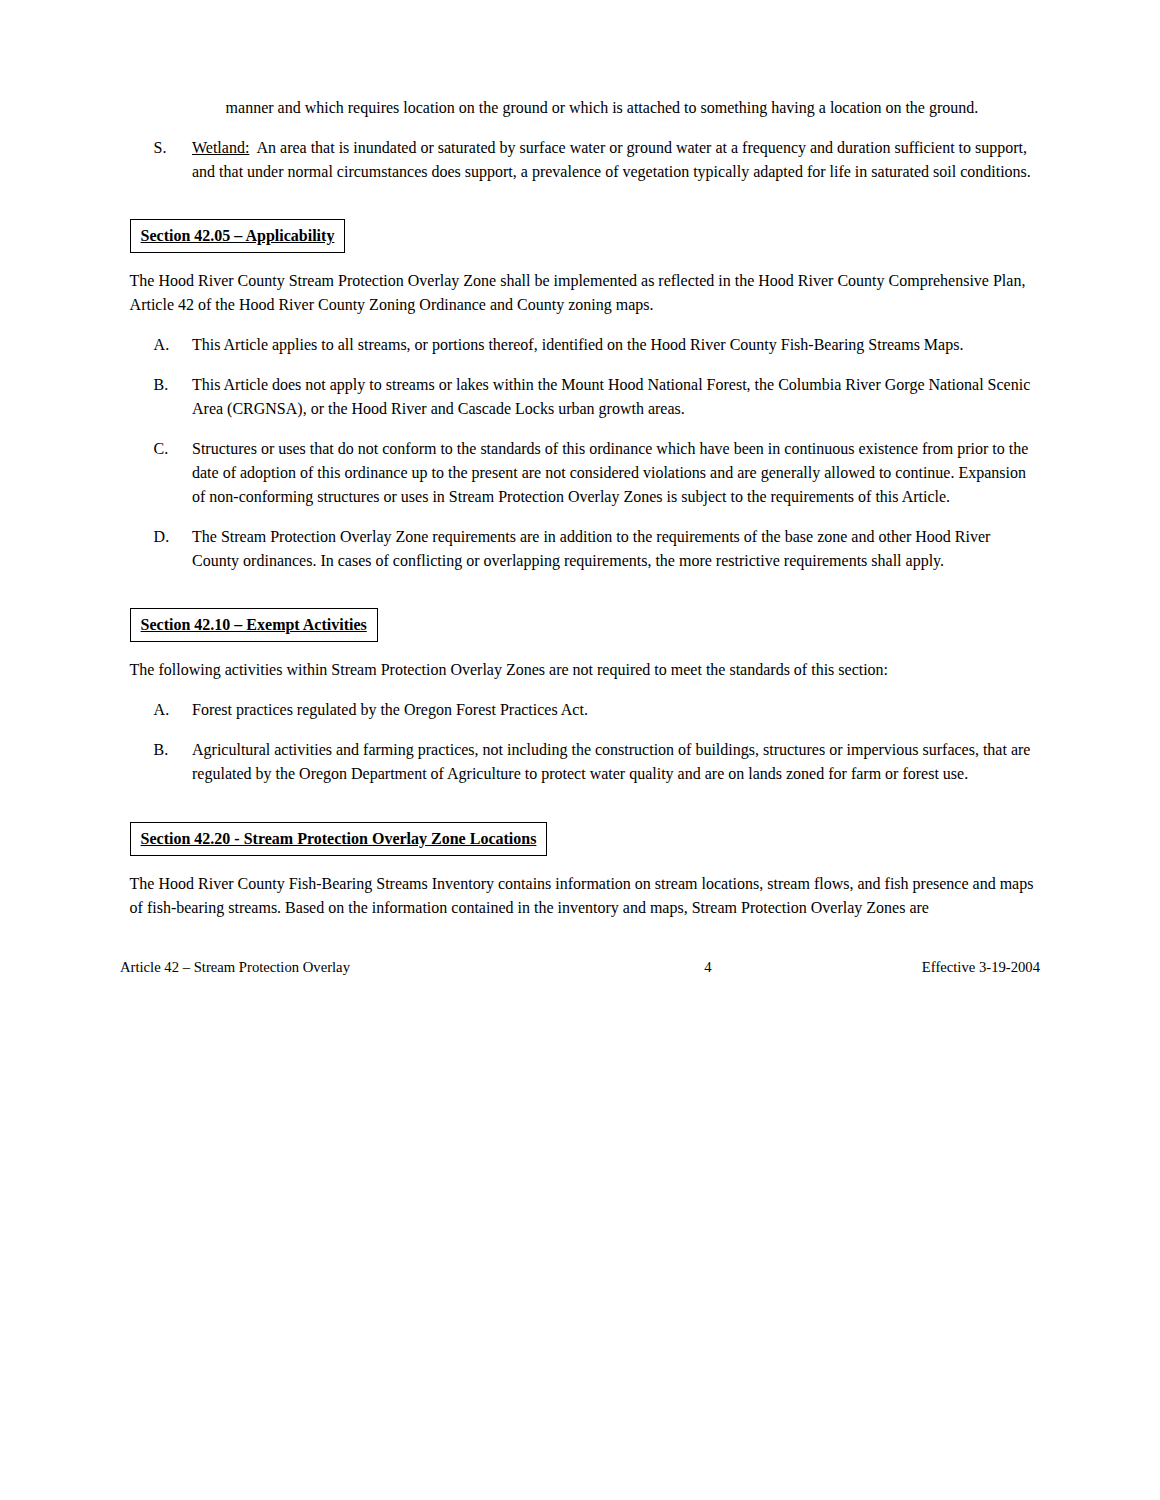manner and which requires location on the ground or which is attached to something having a location on the ground.
S.
Wetland: An area that is inundated or saturated by surface water or ground water at a frequency and duration sufficient to support, and that under normal circumstances does support, a prevalence of vegetation typically adapted for life in saturated soil conditions.
Section 42.05 – Applicability
The Hood River County Stream Protection Overlay Zone shall be implemented as reflected in the Hood River County Comprehensive Plan, Article 42 of the Hood River County Zoning Ordinance and County zoning maps.
A.
This Article applies to all streams, or portions thereof, identified on the Hood River County Fish-Bearing Streams Maps.
B.
This Article does not apply to streams or lakes within the Mount Hood National Forest, the Columbia River Gorge National Scenic Area (CRGNSA), or the Hood River and Cascade Locks urban growth areas.
C.
Structures or uses that do not conform to the standards of this ordinance which have been in continuous existence from prior to the date of adoption of this ordinance up to the present are not considered violations and are generally allowed to continue. Expansion of non-conforming structures or uses in Stream Protection Overlay Zones is subject to the requirements of this Article.
D.
The Stream Protection Overlay Zone requirements are in addition to the requirements of the base zone and other Hood River County ordinances. In cases of conflicting or overlapping requirements, the more restrictive requirements shall apply.
Section 42.10 – Exempt Activities
The following activities within Stream Protection Overlay Zones are not required to meet the standards of this section:
A.
Forest practices regulated by the Oregon Forest Practices Act.
B.
Agricultural activities and farming practices, not including the construction of buildings, structures or impervious surfaces, that are regulated by the Oregon Department of Agriculture to protect water quality and are on lands zoned for farm or forest use.
Section 42.20 - Stream Protection Overlay Zone Locations
The Hood River County Fish-Bearing Streams Inventory contains information on stream locations, stream flows, and fish presence and maps of fish-bearing streams. Based on the information contained in the inventory and maps, Stream Protection Overlay Zones are
Article 42 – Stream Protection Overlay
4
Effective 3-19-2004